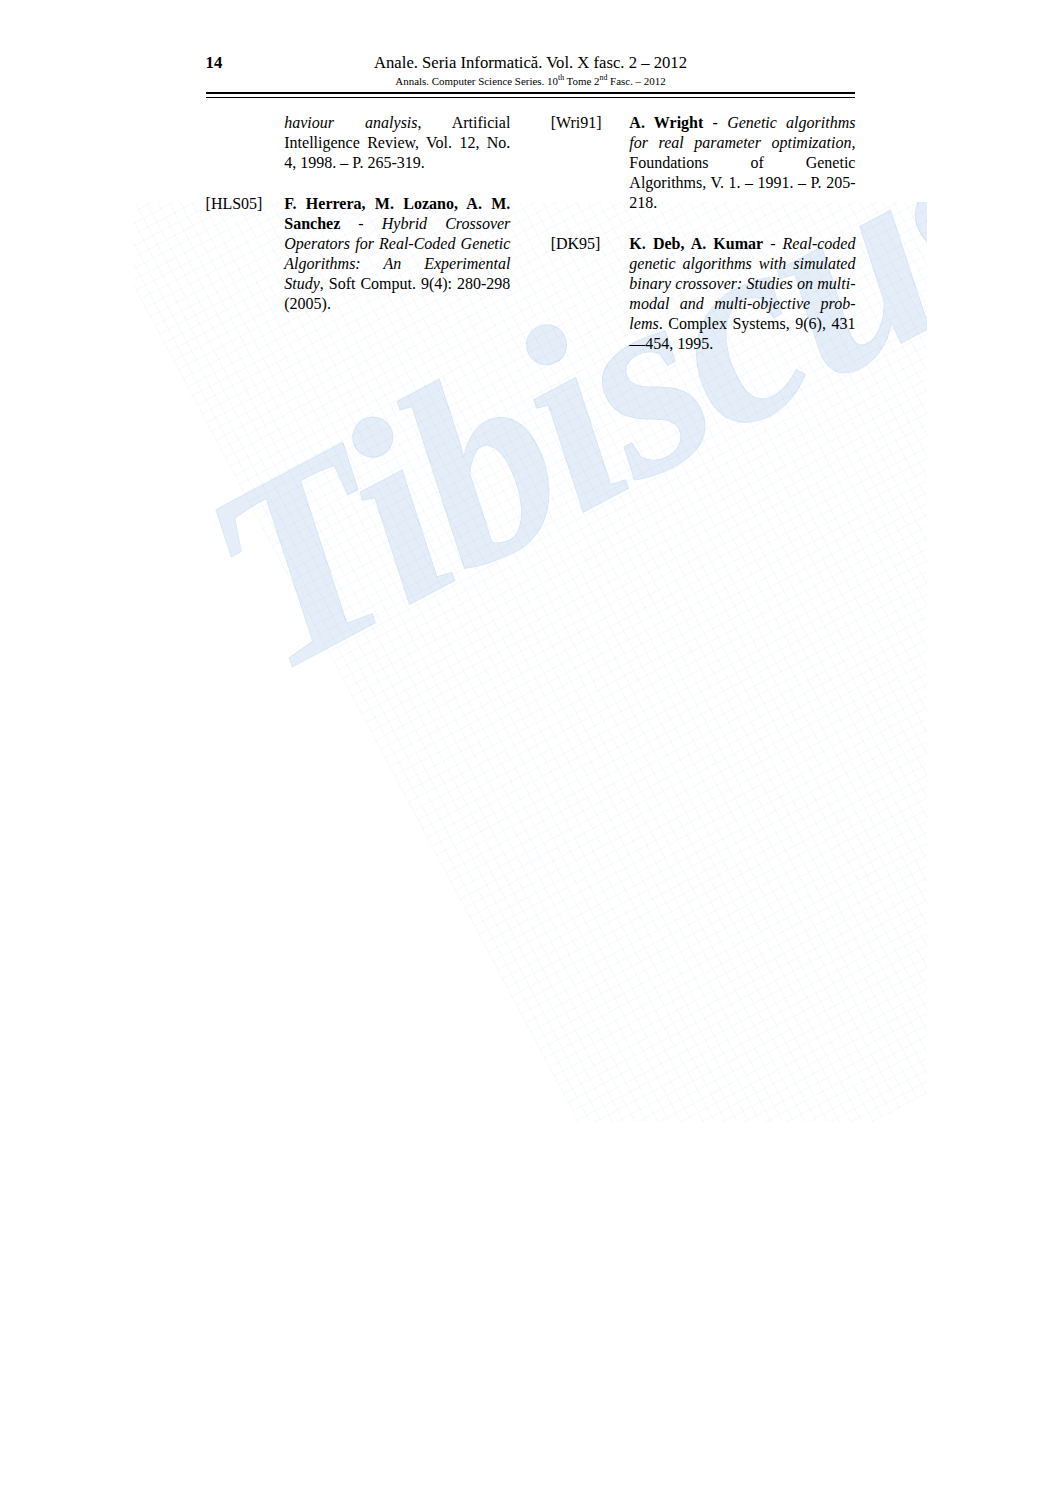Tibiscus
14
Anale. Seria Informatică. Vol. X fasc. 2 – 2012
Annals. Computer Science Series. 10th Tome 2nd Fasc. – 2012
haviour analysis, Artificial Intelligence Review, Vol. 12, No. 4, 1998. – P. 265-319.
[HLS05]
F. Herrera, M. Lozano, A. M. Sanchez - Hybrid Crossover Operators for Real-Coded Genetic Algorithms: An Experimental Study, Soft Comput. 9(4): 280-298 (2005).
[Wri91]
A. Wright - Genetic algorithms for real parameter optimization, Foundations of Genetic Algorithms, V. 1. – 1991. – P. 205-218.
[DK95]
K. Deb, A. Kumar - Real-coded genetic algorithms with simulated binary crossover: Studies on multi-modal and multi-objective problems. Complex Systems, 9(6), 431—454, 1995.